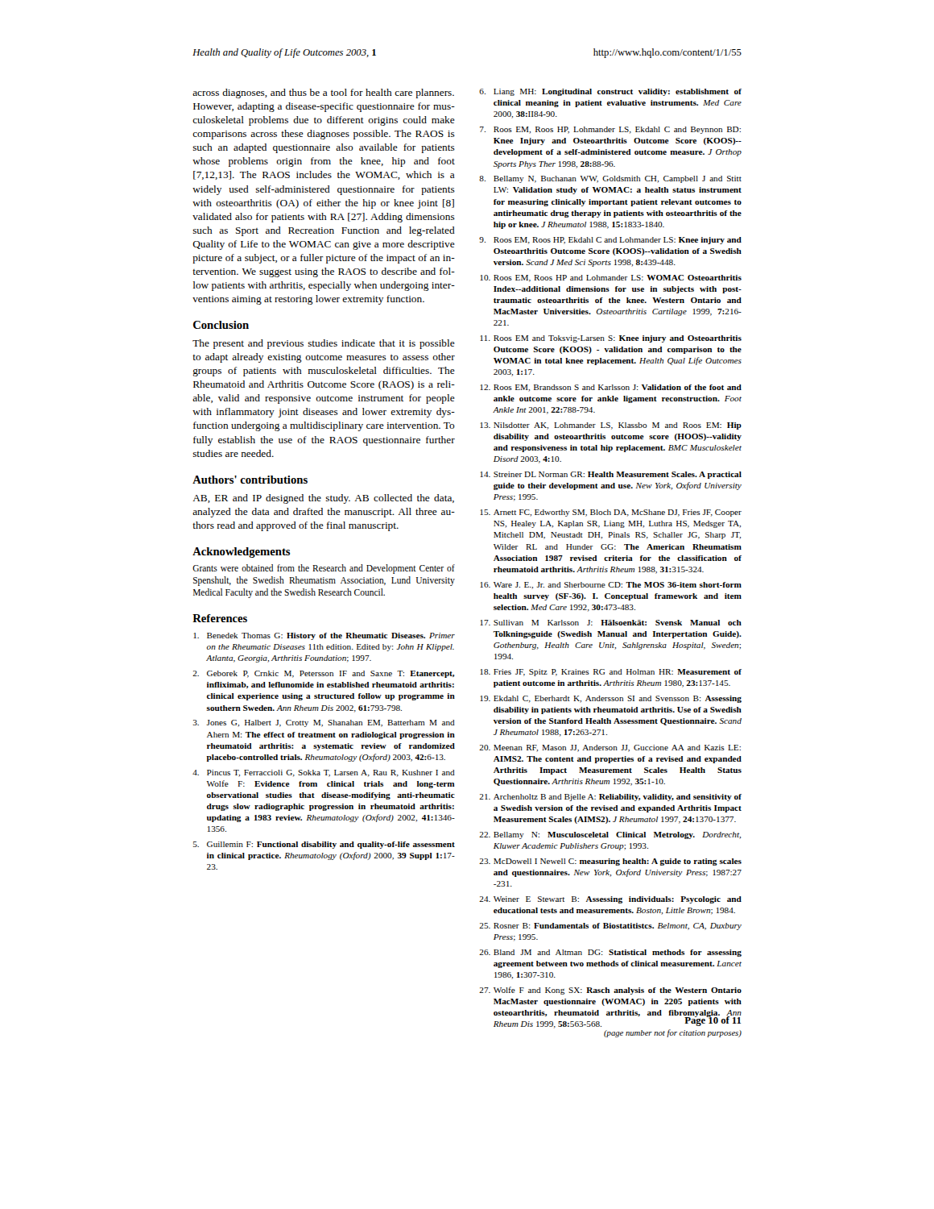Health and Quality of Life Outcomes 2003, 1
http://www.hqlo.com/content/1/1/55
across diagnoses, and thus be a tool for health care planners. However, adapting a disease-specific questionnaire for musculoskeletal problems due to different origins could make comparisons across these diagnoses possible. The RAOS is such an adapted questionnaire also available for patients whose problems origin from the knee, hip and foot [7,12,13]. The RAOS includes the WOMAC, which is a widely used self-administered questionnaire for patients with osteoarthritis (OA) of either the hip or knee joint [8] validated also for patients with RA [27]. Adding dimensions such as Sport and Recreation Function and leg-related Quality of Life to the WOMAC can give a more descriptive picture of a subject, or a fuller picture of the impact of an intervention. We suggest using the RAOS to describe and follow patients with arthritis, especially when undergoing interventions aiming at restoring lower extremity function.
Conclusion
The present and previous studies indicate that it is possible to adapt already existing outcome measures to assess other groups of patients with musculoskeletal difficulties. The Rheumatoid and Arthritis Outcome Score (RAOS) is a reliable, valid and responsive outcome instrument for people with inflammatory joint diseases and lower extremity dysfunction undergoing a multidisciplinary care intervention. To fully establish the use of the RAOS questionnaire further studies are needed.
Authors' contributions
AB, ER and IP designed the study. AB collected the data, analyzed the data and drafted the manuscript. All three authors read and approved of the final manuscript.
Acknowledgements
Grants were obtained from the Research and Development Center of Spenshult, the Swedish Rheumatism Association, Lund University Medical Faculty and the Swedish Research Council.
References
Benedek Thomas G: History of the Rheumatic Diseases. Primer on the Rheumatic Diseases 11th edition. Edited by: John H Klippel. Atlanta, Georgia, Arthritis Foundation; 1997.
Geborek P, Crnkic M, Petersson IF and Saxne T: Etanercept, infliximab, and leflunomide in established rheumatoid arthritis: clinical experience using a structured follow up programme in southern Sweden. Ann Rheum Dis 2002, 61: 793-798.
Jones G, Halbert J, Crotty M, Shanahan EM, Batterham M and Ahern M: The effect of treatment on radiological progression in rheumatoid arthritis: a systematic review of randomized placebo-controlled trials. Rheumatology (Oxford) 2003, 42: 6-13.
Pincus T, Ferraccioli G, Sokka T, Larsen A, Rau R, Kushner I and Wolfe F: Evidence from clinical trials and long-term observational studies that disease-modifying anti-rheumatic drugs slow radiographic progression in rheumatoid arthritis: updating a 1983 review. Rheumatology (Oxford) 2002, 41: 1346-1356.
Guillemin F: Functional disability and quality-of-life assessment in clinical practice. Rheumatology (Oxford) 2000, 39 Suppl 1: 17-23.
Liang MH: Longitudinal construct validity: establishment of clinical meaning in patient evaluative instruments. Med Care 2000, 38: II84-90.
Roos EM, Roos HP, Lohmander LS, Ekdahl C and Beynnon BD: Knee Injury and Osteoarthritis Outcome Score (KOOS)--development of a self-administered outcome measure. J Orthop Sports Phys Ther 1998, 28: 88-96.
Bellamy N, Buchanan WW, Goldsmith CH, Campbell J and Stitt LW: Validation study of WOMAC: a health status instrument for measuring clinically important patient relevant outcomes to antirheumatic drug therapy in patients with osteoarthritis of the hip or knee. J Rheumatol 1988, 15: 1833-1840.
Roos EM, Roos HP, Ekdahl C and Lohmander LS: Knee injury and Osteoarthritis Outcome Score (KOOS)--validation of a Swedish version. Scand J Med Sci Sports 1998, 8: 439-448.
Roos EM, Roos HP and Lohmander LS: WOMAC Osteoarthritis Index--additional dimensions for use in subjects with post-traumatic osteoarthritis of the knee. Western Ontario and MacMaster Universities. Osteoarthritis Cartilage 1999, 7: 216-221.
Roos EM and Toksvig-Larsen S: Knee injury and Osteoarthritis Outcome Score (KOOS) - validation and comparison to the WOMAC in total knee replacement. Health Qual Life Outcomes 2003, 1: 17.
Roos EM, Brandsson S and Karlsson J: Validation of the foot and ankle outcome score for ankle ligament reconstruction. Foot Ankle Int 2001, 22: 788-794.
Nilsdotter AK, Lohmander LS, Klassbo M and Roos EM: Hip disability and osteoarthritis outcome score (HOOS)--validity and responsiveness in total hip replacement. BMC Musculoskelet Disord 2003, 4: 10.
Streiner DL Norman GR: Health Measurement Scales. A practical guide to their development and use. New York, Oxford University Press; 1995.
Arnett FC, Edworthy SM, Bloch DA, McShane DJ, Fries JF, Cooper NS, Healey LA, Kaplan SR, Liang MH, Luthra HS, Medsger TA, Mitchell DM, Neustadt DH, Pinals RS, Schaller JG, Sharp JT, Wilder RL and Hunder GG: The American Rheumatism Association 1987 revised criteria for the classification of rheumatoid arthritis. Arthritis Rheum 1988, 31: 315-324.
Ware J. E., Jr. and Sherbourne CD: The MOS 36-item short-form health survey (SF-36). I. Conceptual framework and item selection. Med Care 1992, 30: 473-483.
Sullivan M Karlsson J: Hälsoenkät: Svensk Manual och Tolkningsguide (Swedish Manual and Interpertation Guide). Gothenburg, Health Care Unit, Sahlgrenska Hospital, Sweden; 1994.
Fries JF, Spitz P, Kraines RG and Holman HR: Measurement of patient outcome in arthritis. Arthritis Rheum 1980, 23: 137-145.
Ekdahl C, Eberhardt K, Andersson SI and Svensson B: Assessing disability in patients with rheumatoid arthritis. Use of a Swedish version of the Stanford Health Assessment Questionnaire. Scand J Rheumatol 1988, 17: 263-271.
Meenan RF, Mason JJ, Anderson JJ, Guccione AA and Kazis LE: AIMS2. The content and properties of a revised and expanded Arthritis Impact Measurement Scales Health Status Questionnaire. Arthritis Rheum 1992, 35: 1-10.
Archenholtz B and Bjelle A: Reliability, validity, and sensitivity of a Swedish version of the revised and expanded Arthritis Impact Measurement Scales (AIMS2). J Rheumatol 1997, 24: 1370-1377.
Bellamy N: Musculosceletal Clinical Metrology. Dordrecht, Kluwer Academic Publishers Group; 1993.
McDowell I Newell C: measuring health: A guide to rating scales and questionnaires. New York, Oxford University Press; 1987:27 -231.
Weiner E Stewart B: Assessing individuals: Psycologic and educational tests and measurements. Boston, Little Brown; 1984.
Rosner B: Fundamentals of Biostatitistcs. Belmont, CA, Duxbury Press; 1995.
Bland JM and Altman DG: Statistical methods for assessing agreement between two methods of clinical measurement. Lancet 1986, 1: 307-310.
Wolfe F and Kong SX: Rasch analysis of the Western Ontario MacMaster questionnaire (WOMAC) in 2205 patients with osteoarthritis, rheumatoid arthritis, and fibromyalgia. Ann Rheum Dis 1999, 58: 563-568.
Page 10 of 11
(page number not for citation purposes)